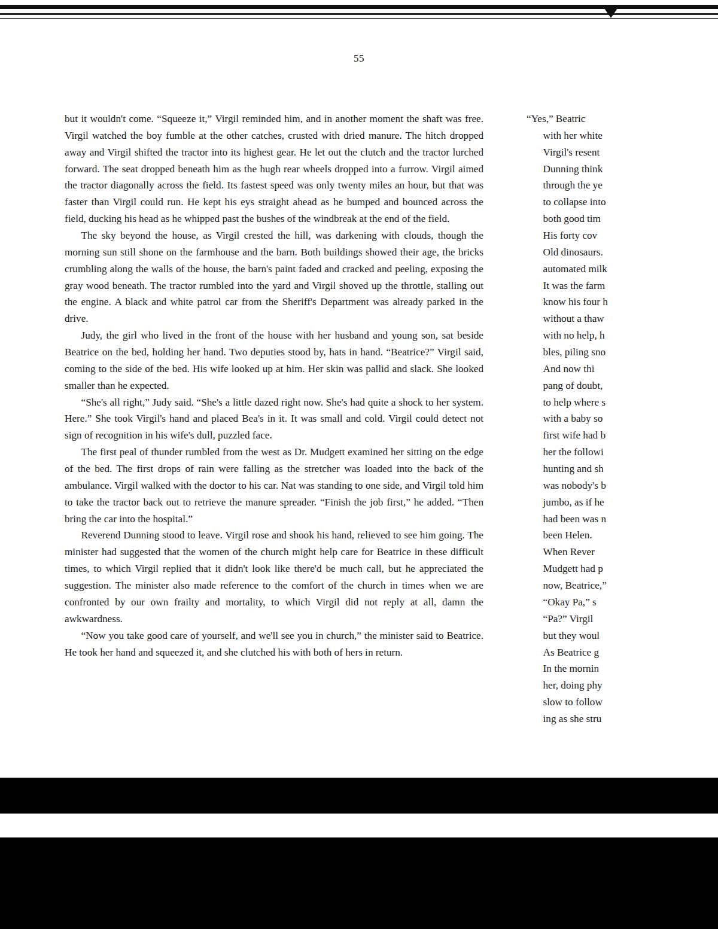55
but it wouldn't come. “Squeeze it,” Virgil reminded him, and in another moment the shaft was free. Virgil watched the boy fumble at the other catches, crusted with dried manure. The hitch dropped away and Virgil shifted the tractor into its highest gear. He let out the clutch and the tractor lurched forward. The seat dropped beneath him as the hugh rear wheels dropped into a furrow. Virgil aimed the tractor diagonally across the field. Its fastest speed was only twenty miles an hour, but that was faster than Virgil could run. He kept his eys straight ahead as he bumped and bounced across the field, ducking his head as he whipped past the bushes of the windbreak at the end of the field.
The sky beyond the house, as Virgil crested the hill, was darkening with clouds, though the morning sun still shone on the farmhouse and the barn. Both buildings showed their age, the bricks crumbling along the walls of the house, the barn's paint faded and cracked and peeling, exposing the gray wood beneath. The tractor rumbled into the yard and Virgil shoved up the throttle, stalling out the engine. A black and white patrol car from the Sheriff's Department was already parked in the drive.
Judy, the girl who lived in the front of the house with her husband and young son, sat beside Beatrice on the bed, holding her hand. Two deputies stood by, hats in hand. “Beatrice?” Virgil said, coming to the side of the bed. His wife looked up at him. Her skin was pallid and slack. She looked smaller than he expected.
“She's all right,” Judy said. “She's a little dazed right now. She's had quite a shock to her system. Here.” She took Virgil's hand and placed Bea's in it. It was small and cold. Virgil could detect not sign of recognition in his wife's dull, puzzled face.
The first peal of thunder rumbled from the west as Dr. Mudgett examined her sitting on the edge of the bed. The first drops of rain were falling as the stretcher was loaded into the back of the ambulance. Virgil walked with the doctor to his car. Nat was standing to one side, and Virgil told him to take the tractor back out to retrieve the manure spreader. “Finish the job first,” he added. “Then bring the car into the hospital.”
Reverend Dunning stood to leave. Virgil rose and shook his hand, relieved to see him going. The minister had suggested that the women of the church might help care for Beatrice in these difficult times, to which Virgil replied that it didn't look like there'd be much call, but he appreciated the suggestion. The minister also made reference to the comfort of the church in times when we are confronted by our own frailty and mortality, to which Virgil did not reply at all, damn the awkwardness.
“Now you take good care of yourself, and we'll see you in church,” the minister said to Beatrice. He took her hand and squeezed it, and she clutched his with both of hers in return.
“Yes,” Beatric
with her white
Virgil's resent
Dunning think
through the ye
to collapse into
both good tim
His forty cov
Old dinosaurs.
automated milk
It was the farm
know his four h
without a thaw
with no help, h
bles, piling sno
And now thi
pang of doubt,
to help where s
with a baby so
first wife had b
her the followi
hunting and sh
was nobody's b
jumbo, as if he
had been was n
been Helen.
When Rever
Mudgett had p
now, Beatrice,”
“Okay Pa,” s
“Pa?” Virgil
but they woul
As Beatrice g
In the mornin
her, doing phy
slow to follow
ing as she stru